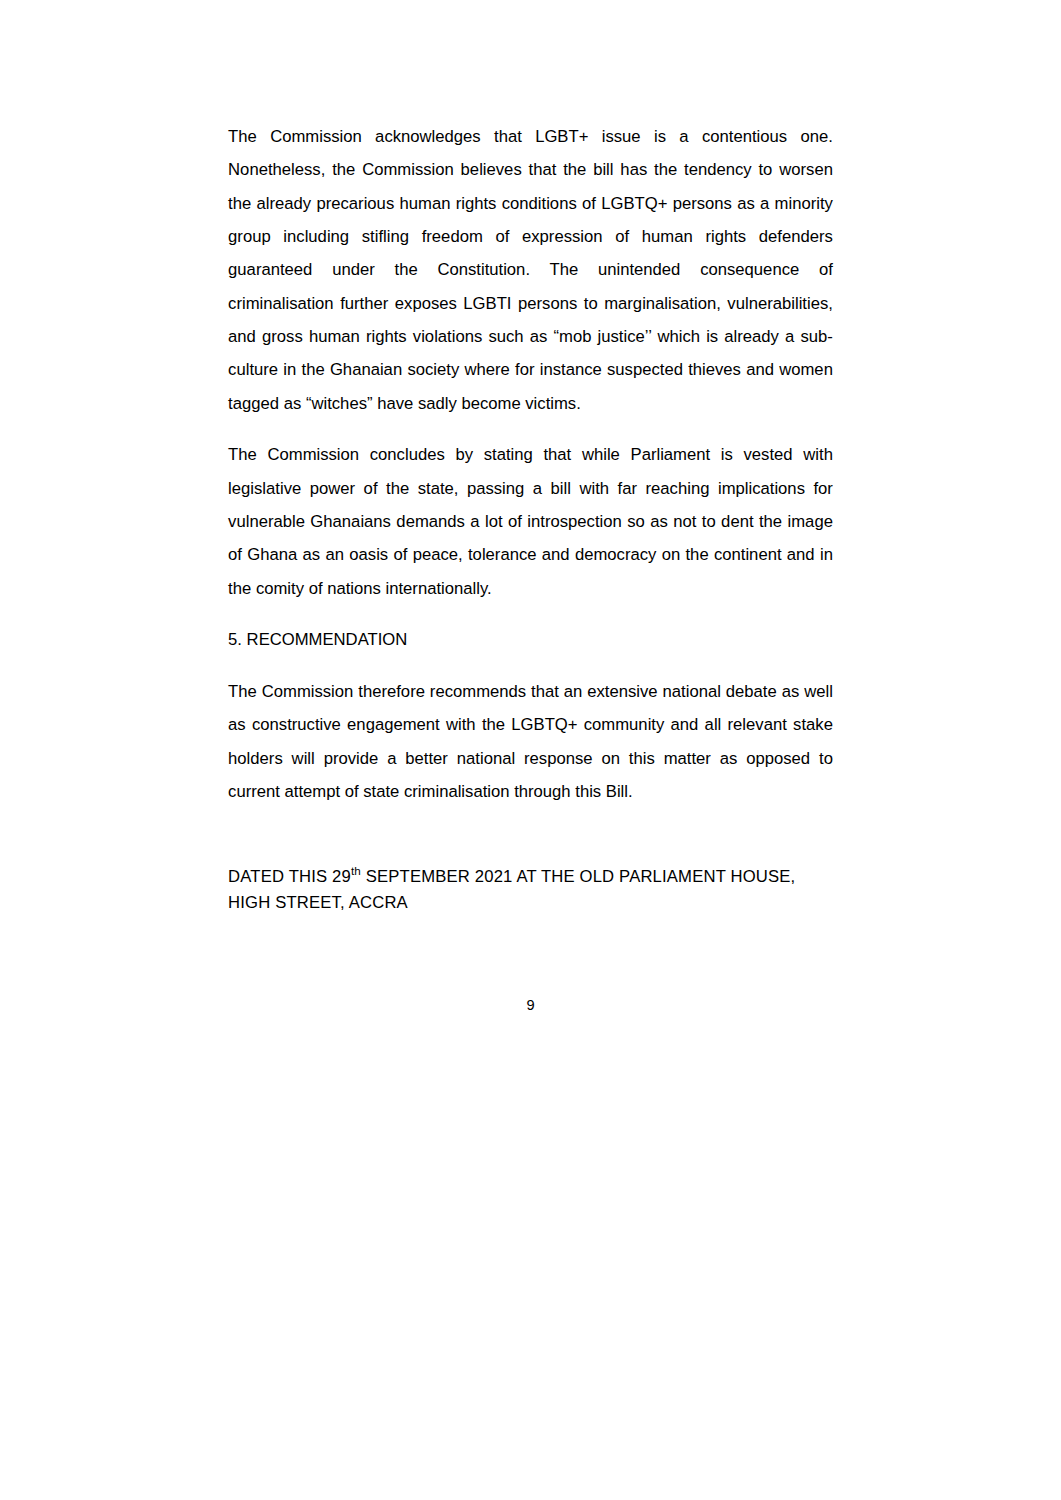The Commission acknowledges that LGBT+ issue is a contentious one. Nonetheless, the Commission believes that the bill has the tendency to worsen the already precarious human rights conditions of LGBTQ+ persons as a minority group including stifling freedom of expression of human rights defenders guaranteed under the Constitution. The unintended consequence of criminalisation further exposes LGBTI persons to marginalisation, vulnerabilities, and gross human rights violations such as “mob justice’’ which is already a sub-culture in the Ghanaian society where for instance suspected thieves and women tagged as “witches” have sadly become victims.
The Commission concludes by stating that while Parliament is vested with legislative power of the state, passing a bill with far reaching implications for vulnerable Ghanaians demands a lot of introspection so as not to dent the image of Ghana as an oasis of peace, tolerance and democracy on the continent and in the comity of nations internationally.
5. RECOMMENDATION
The Commission therefore recommends that an extensive national debate as well as constructive engagement with the LGBTQ+ community and all relevant stake holders will provide a better national response on this matter as opposed to current attempt of state criminalisation through this Bill.
DATED THIS 29th SEPTEMBER 2021 AT THE OLD PARLIAMENT HOUSE, HIGH STREET, ACCRA
9